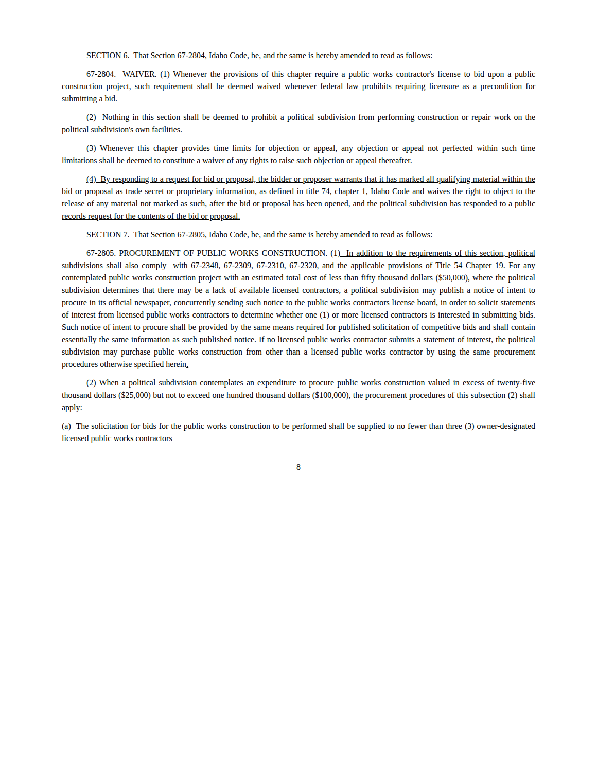SECTION 6. That Section 67-2804, Idaho Code, be, and the same is hereby amended to read as follows:
67-2804. WAIVER. (1) Whenever the provisions of this chapter require a public works contractor's license to bid upon a public construction project, such requirement shall be deemed waived whenever federal law prohibits requiring licensure as a precondition for submitting a bid.
(2) Nothing in this section shall be deemed to prohibit a political subdivision from performing construction or repair work on the political subdivision's own facilities.
(3) Whenever this chapter provides time limits for objection or appeal, any objection or appeal not perfected within such time limitations shall be deemed to constitute a waiver of any rights to raise such objection or appeal thereafter.
(4) By responding to a request for bid or proposal, the bidder or proposer warrants that it has marked all qualifying material within the bid or proposal as trade secret or proprietary information, as defined in title 74, chapter 1, Idaho Code and waives the right to object to the release of any material not marked as such, after the bid or proposal has been opened, and the political subdivision has responded to a public records request for the contents of the bid or proposal.
SECTION 7. That Section 67-2805, Idaho Code, be, and the same is hereby amended to read as follows:
67-2805. PROCUREMENT OF PUBLIC WORKS CONSTRUCTION. (1) In addition to the requirements of this section, political subdivisions shall also comply with 67-2348, 67-2309, 67-2310, 67-2320, and the applicable provisions of Title 54 Chapter 19. For any contemplated public works construction project with an estimated total cost of less than fifty thousand dollars ($50,000), where the political subdivision determines that there may be a lack of available licensed contractors, a political subdivision may publish a notice of intent to procure in its official newspaper, concurrently sending such notice to the public works contractors license board, in order to solicit statements of interest from licensed public works contractors to determine whether one (1) or more licensed contractors is interested in submitting bids. Such notice of intent to procure shall be provided by the same means required for published solicitation of competitive bids and shall contain essentially the same information as such published notice. If no licensed public works contractor submits a statement of interest, the political subdivision may purchase public works construction from other than a licensed public works contractor by using the same procurement procedures otherwise specified herein.
(2) When a political subdivision contemplates an expenditure to procure public works construction valued in excess of twenty-five thousand dollars ($25,000) but not to exceed one hundred thousand dollars ($100,000), the procurement procedures of this subsection (2) shall apply:
(a) The solicitation for bids for the public works construction to be performed shall be supplied to no fewer than three (3) owner-designated licensed public works contractors
8